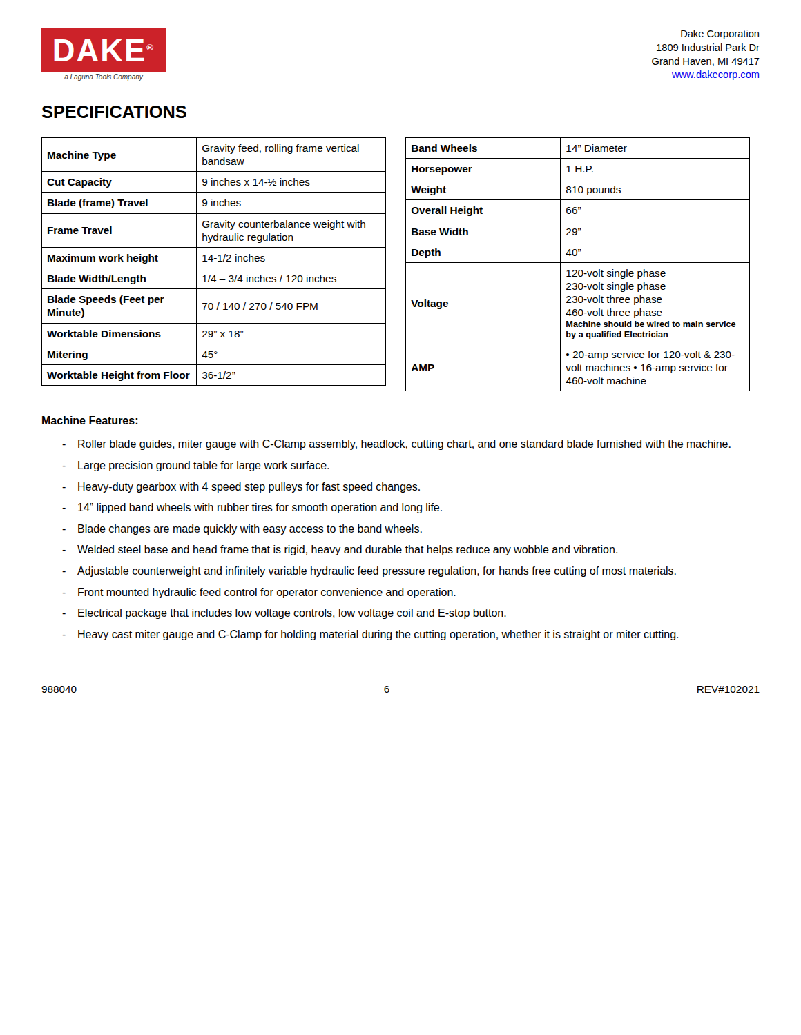DAKE®
a Laguna Tools Company
Dake Corporation
1809 Industrial Park Dr
Grand Haven, MI 49417
www.dakecorp.com
SPECIFICATIONS
| Machine Type | Gravity feed, rolling frame vertical bandsaw |
| Cut Capacity | 9 inches x 14-½ inches |
| Blade (frame) Travel | 9 inches |
| Frame Travel | Gravity counterbalance weight with hydraulic regulation |
| Maximum work height | 14-1/2 inches |
| Blade Width/Length | 1/4 – 3/4 inches / 120 inches |
| Blade Speeds (Feet per Minute) | 70 / 140 / 270 / 540 FPM |
| Worktable Dimensions | 29” x 18” |
| Mitering | 45° |
| Worktable Height from Floor | 36-1/2” |
| Band Wheels | 14” Diameter |
| Horsepower | 1 H.P. |
| Weight | 810 pounds |
| Overall Height | 66” |
| Base Width | 29” |
| Depth | 40” |
| Voltage | 120-volt single phase 230-volt single phase 230-volt three phase 460-volt three phase Machine should be wired to main service by a qualified Electrician |
| AMP | • 20-amp service for 120-volt & 230-volt machines • 16-amp service for 460-volt machine |
Machine Features:
Roller blade guides, miter gauge with C-Clamp assembly, headlock, cutting chart, and one standard blade furnished with the machine.
Large precision ground table for large work surface.
Heavy-duty gearbox with 4 speed step pulleys for fast speed changes.
14” lipped band wheels with rubber tires for smooth operation and long life.
Blade changes are made quickly with easy access to the band wheels.
Welded steel base and head frame that is rigid, heavy and durable that helps reduce any wobble and vibration.
Adjustable counterweight and infinitely variable hydraulic feed pressure regulation, for hands free cutting of most materials.
Front mounted hydraulic feed control for operator convenience and operation.
Electrical package that includes low voltage controls, low voltage coil and E-stop button.
Heavy cast miter gauge and C-Clamp for holding material during the cutting operation, whether it is straight or miter cutting.
988040 6 REV#102021